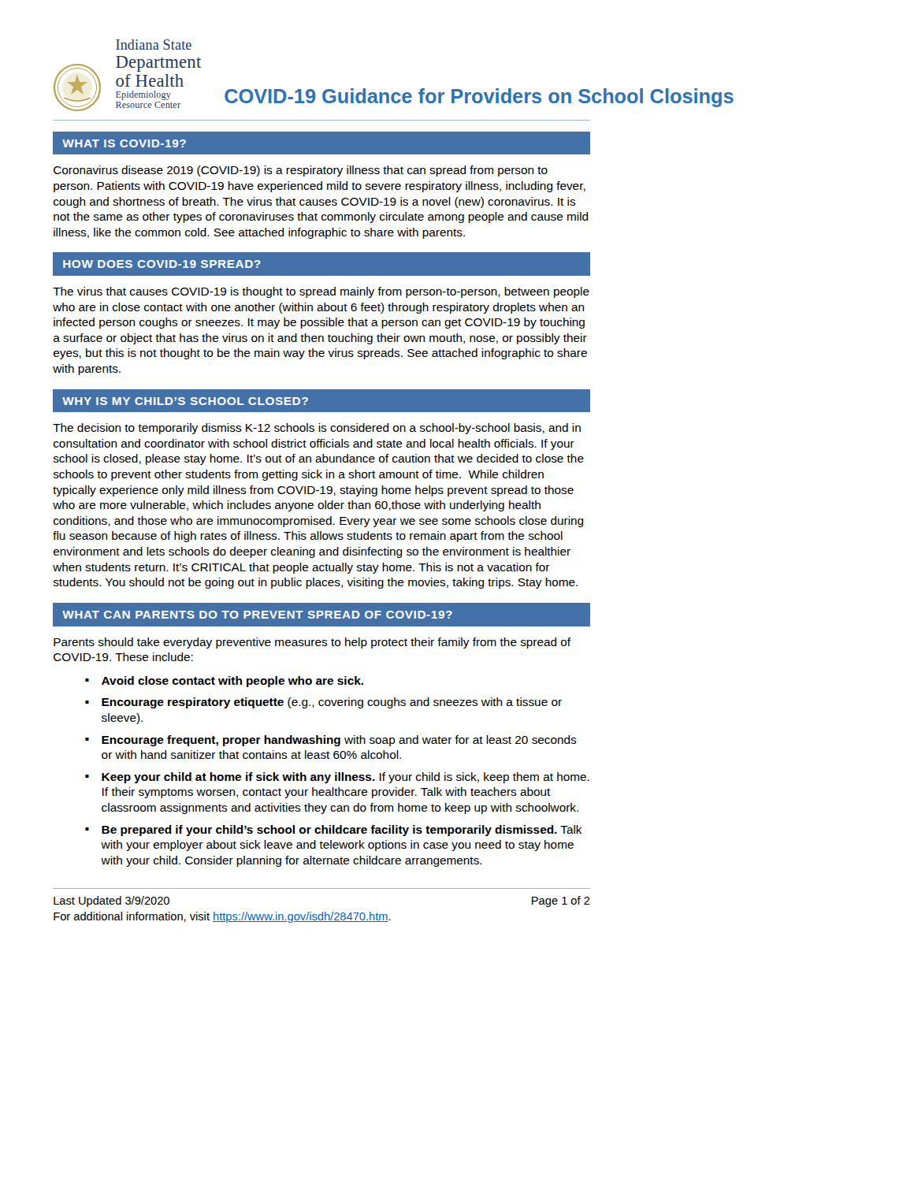Indiana State
Department of Health
Epidemiology Resource Center
COVID-19 Guidance for Providers on School Closings
What is COVID-19?
Coronavirus disease 2019 (COVID-19) is a respiratory illness that can spread from person to person. Patients with COVID-19 have experienced mild to severe respiratory illness, including fever, cough and shortness of breath. The virus that causes COVID-19 is a novel (new) coronavirus. It is not the same as other types of coronaviruses that commonly circulate among people and cause mild illness, like the common cold. See attached infographic to share with parents.
How does COVID-19 spread?
The virus that causes COVID-19 is thought to spread mainly from person-to-person, between people who are in close contact with one another (within about 6 feet) through respiratory droplets when an infected person coughs or sneezes. It may be possible that a person can get COVID-19 by touching a surface or object that has the virus on it and then touching their own mouth, nose, or possibly their eyes, but this is not thought to be the main way the virus spreads. See attached infographic to share with parents.
Why is my child’s school closed?
The decision to temporarily dismiss K-12 schools is considered on a school-by-school basis, and in consultation and coordinator with school district officials and state and local health officials. If your school is closed, please stay home. It’s out of an abundance of caution that we decided to close the schools to prevent other students from getting sick in a short amount of time. While children typically experience only mild illness from COVID-19, staying home helps prevent spread to those who are more vulnerable, which includes anyone older than 60,those with underlying health conditions, and those who are immunocompromised. Every year we see some schools close during flu season because of high rates of illness. This allows students to remain apart from the school environment and lets schools do deeper cleaning and disinfecting so the environment is healthier when students return. It’s CRITICAL that people actually stay home. This is not a vacation for students. You should not be going out in public places, visiting the movies, taking trips. Stay home.
What can parents do to prevent spread of COVID-19?
Parents should take everyday preventive measures to help protect their family from the spread of COVID-19. These include:
Avoid close contact with people who are sick.
Encourage respiratory etiquette (e.g., covering coughs and sneezes with a tissue or sleeve).
Encourage frequent, proper handwashing with soap and water for at least 20 seconds or with hand sanitizer that contains at least 60% alcohol.
Keep your child at home if sick with any illness. If your child is sick, keep them at home. If their symptoms worsen, contact your healthcare provider. Talk with teachers about classroom assignments and activities they can do from home to keep up with schoolwork.
Be prepared if your child’s school or childcare facility is temporarily dismissed. Talk with your employer about sick leave and telework options in case you need to stay home with your child. Consider planning for alternate childcare arrangements.
Last Updated 3/9/2020
For additional information, visit https://www.in.gov/isdh/28470.htm.
Page 1 of 2